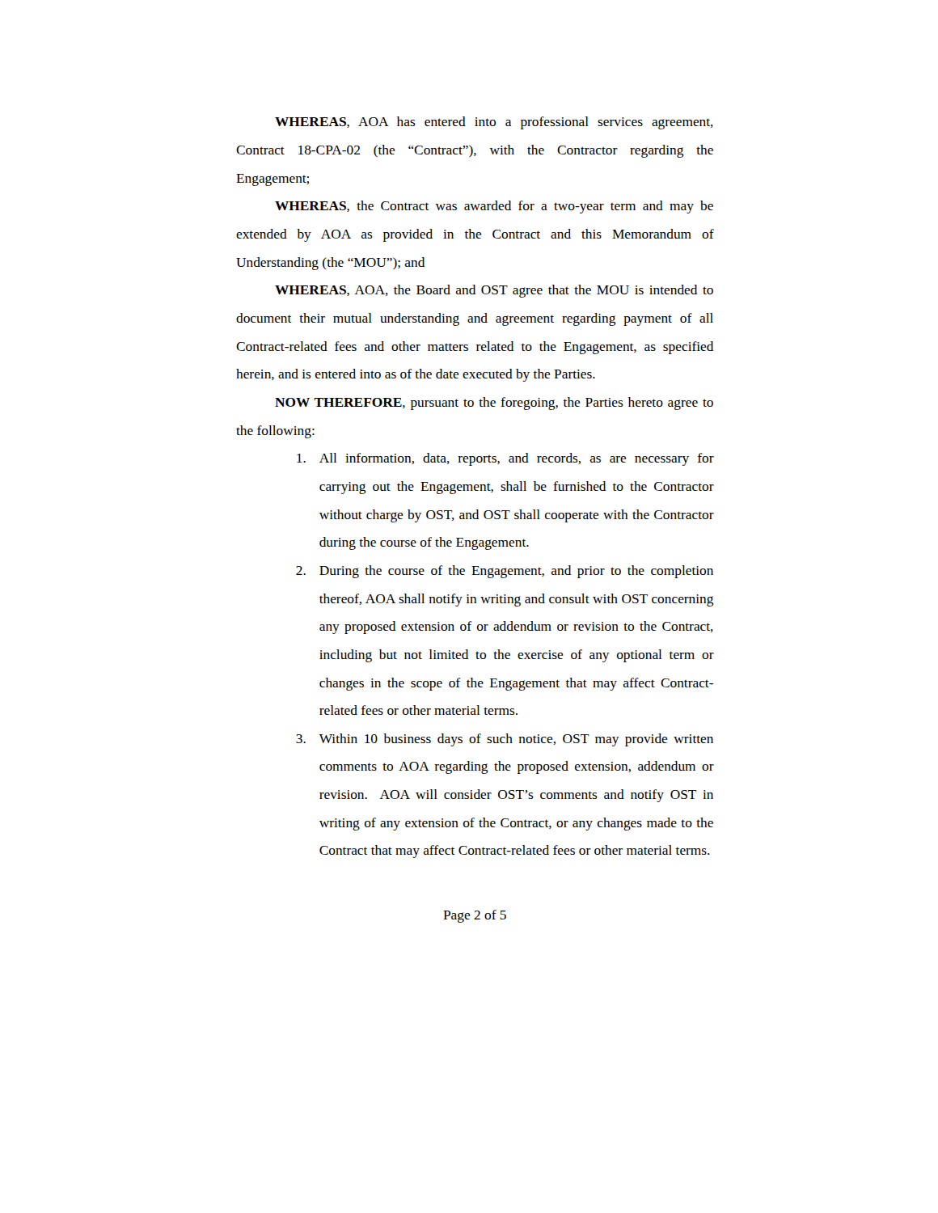WHEREAS, AOA has entered into a professional services agreement, Contract 18-CPA-02 (the “Contract”), with the Contractor regarding the Engagement;
WHEREAS, the Contract was awarded for a two-year term and may be extended by AOA as provided in the Contract and this Memorandum of Understanding (the “MOU”); and
WHEREAS, AOA, the Board and OST agree that the MOU is intended to document their mutual understanding and agreement regarding payment of all Contract-related fees and other matters related to the Engagement, as specified herein, and is entered into as of the date executed by the Parties.
NOW THEREFORE, pursuant to the foregoing, the Parties hereto agree to the following:
All information, data, reports, and records, as are necessary for carrying out the Engagement, shall be furnished to the Contractor without charge by OST, and OST shall cooperate with the Contractor during the course of the Engagement.
During the course of the Engagement, and prior to the completion thereof, AOA shall notify in writing and consult with OST concerning any proposed extension of or addendum or revision to the Contract, including but not limited to the exercise of any optional term or changes in the scope of the Engagement that may affect Contract-related fees or other material terms.
Within 10 business days of such notice, OST may provide written comments to AOA regarding the proposed extension, addendum or revision. AOA will consider OST’s comments and notify OST in writing of any extension of the Contract, or any changes made to the Contract that may affect Contract-related fees or other material terms.
Page 2 of 5